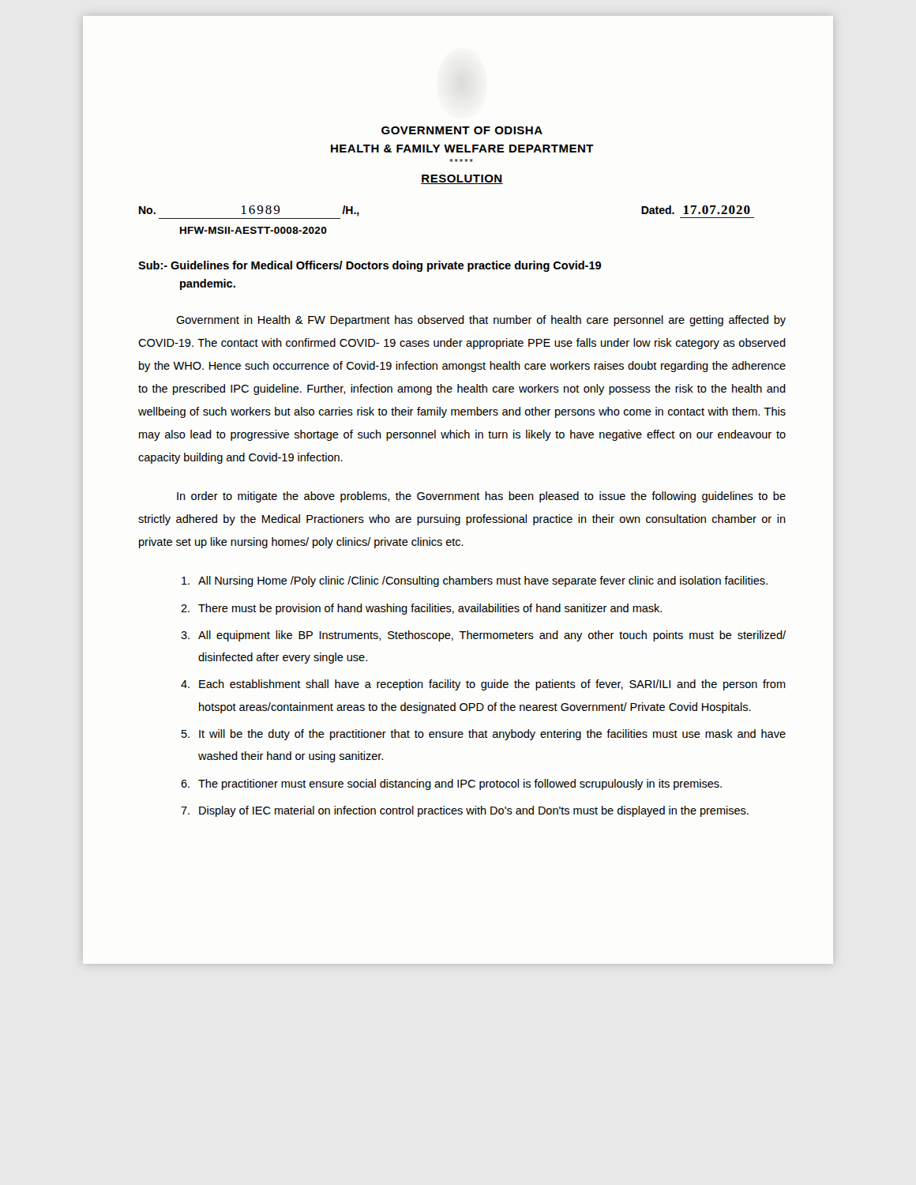GOVERNMENT OF ODISHA
HEALTH & FAMILY WELFARE DEPARTMENT
*****
RESOLUTION
No. 16989/H., Dated.17.07.2020
HFW-MSII-AESTT-0008-2020
Sub:- Guidelines for Medical Officers/ Doctors doing private practice during Covid-19
pandemic.
Government in Health & FW Department has observed that number of health care personnel are getting affected by COVID-19. The contact with confirmed COVID- 19 cases under appropriate PPE use falls under low risk category as observed by the WHO. Hence such occurrence of Covid-19 infection amongst health care workers raises doubt regarding the adherence to the prescribed IPC guideline. Further, infection among the health care workers not only possess the risk to the health and wellbeing of such workers but also carries risk to their family members and other persons who come in contact with them. This may also lead to progressive shortage of such personnel which in turn is likely to have negative effect on our endeavour to capacity building and Covid-19 infection.
In order to mitigate the above problems, the Government has been pleased to issue the following guidelines to be strictly adhered by the Medical Practioners who are pursuing professional practice in their own consultation chamber or in private set up like nursing homes/ poly clinics/ private clinics etc.
All Nursing Home /Poly clinic /Clinic /Consulting chambers must have separate fever clinic and isolation facilities.
There must be provision of hand washing facilities, availabilities of hand sanitizer and mask.
All equipment like BP Instruments, Stethoscope, Thermometers and any other touch points must be sterilized/ disinfected after every single use.
Each establishment shall have a reception facility to guide the patients of fever, SARI/ILI and the person from hotspot areas/containment areas to the designated OPD of the nearest Government/ Private Covid Hospitals.
It will be the duty of the practitioner that to ensure that anybody entering the facilities must use mask and have washed their hand or using sanitizer.
The practitioner must ensure social distancing and IPC protocol is followed scrupulously in its premises.
Display of IEC material on infection control practices with Do's and Don'ts must be displayed in the premises.